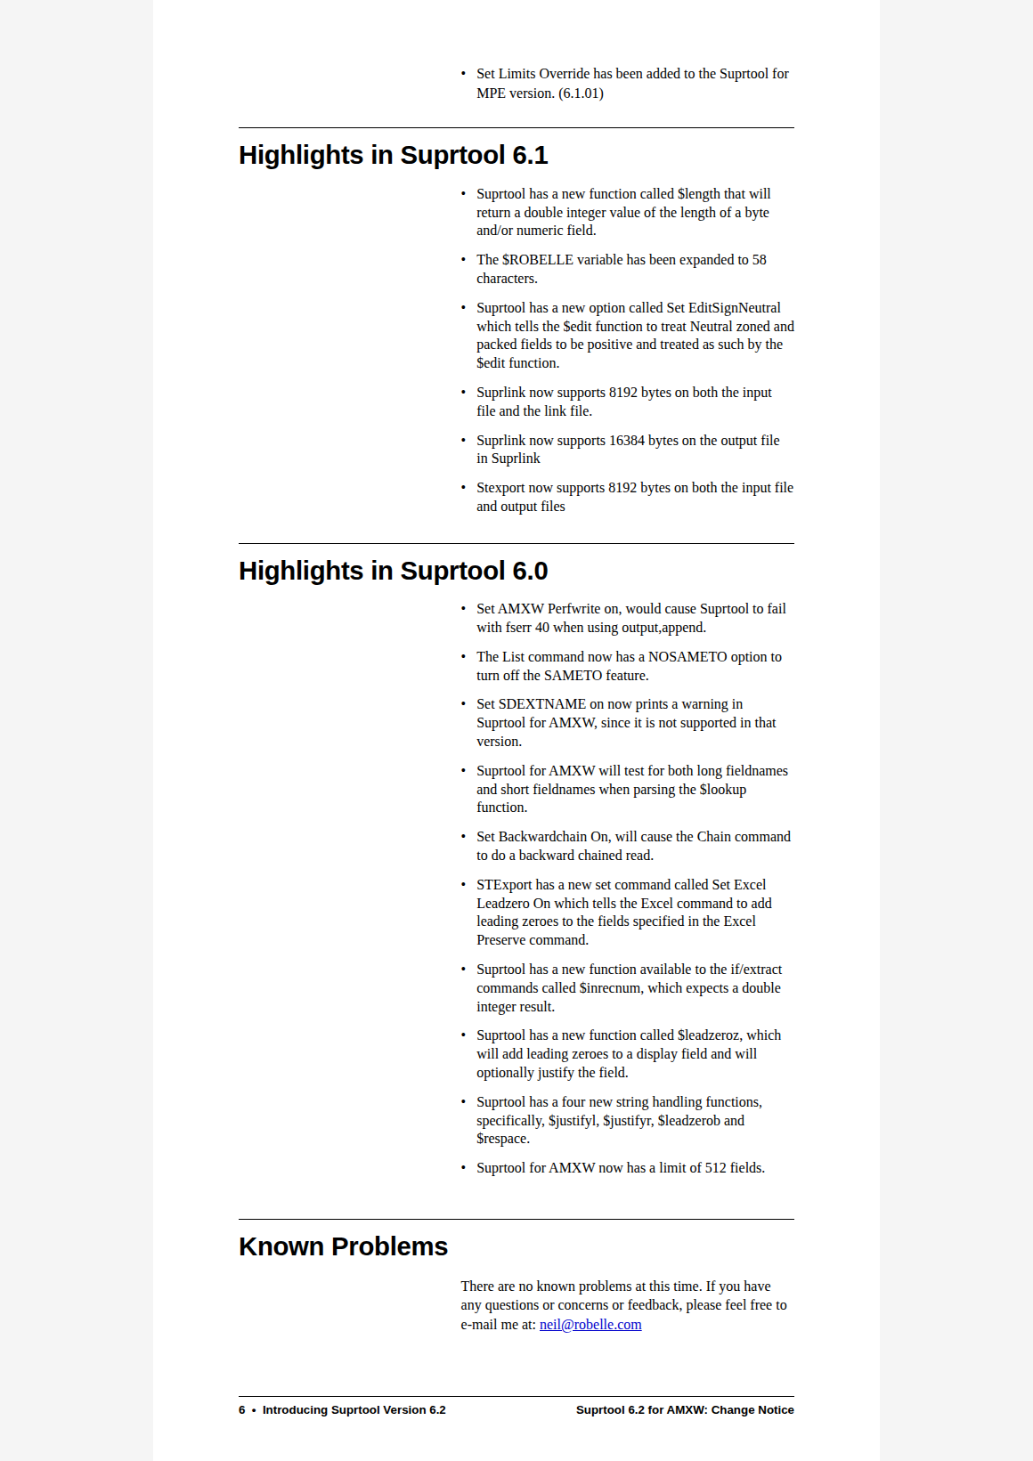Set Limits Override has been added to the Suprtool for MPE version. (6.1.01)
Highlights in Suprtool 6.1
Suprtool has a new function called $length that will return a double integer value of the length of a byte and/or numeric field.
The $ROBELLE variable has been expanded to 58 characters.
Suprtool has a new option called Set EditSignNeutral which tells the $edit function to treat Neutral zoned and packed fields to be positive and treated as such by the $edit function.
Suprlink now supports 8192 bytes on both the input file and the link file.
Suprlink now supports 16384 bytes on the output file in Suprlink
Stexport now supports 8192 bytes on both the input file and output files
Highlights in Suprtool 6.0
Set AMXW Perfwrite on, would cause Suprtool to fail with fserr 40 when using output,append.
The List command now has a NOSAMETO option to turn off the SAMETO feature.
Set SDEXTNAME on now prints a warning in Suprtool for AMXW, since it is not supported in that version.
Suprtool for AMXW will test for both long fieldnames and short fieldnames when parsing the $lookup function.
Set Backwardchain On, will cause the Chain command to do a backward chained read.
STExport has a new set command called Set Excel Leadzero On which tells the Excel command to add leading zeroes to the fields specified in the Excel Preserve command.
Suprtool has a new function available to the if/extract commands called $inrecnum, which expects a double integer result.
Suprtool has a new function called $leadzeroz, which will add leading zeroes to a display field and will optionally justify the field.
Suprtool has a four new string handling functions, specifically, $justifyl, $justifyr, $leadzerob and $respace.
Suprtool for AMXW now has a limit of 512 fields.
Known Problems
There are no known problems at this time. If you have any questions or concerns or feedback, please feel free to e-mail me at: neil@robelle.com
6 • Introducing Suprtool Version 6.2
Suprtool 6.2 for AMXW: Change Notice